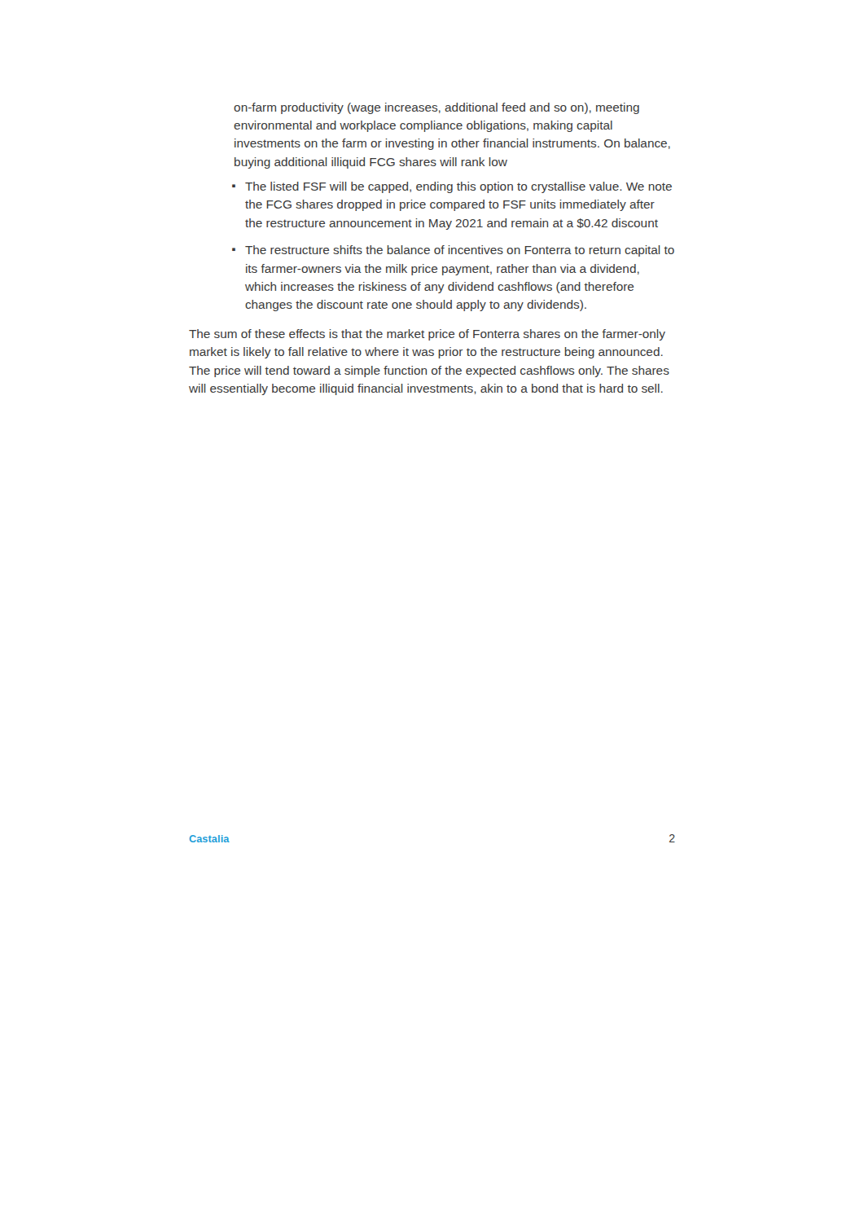on-farm productivity (wage increases, additional feed and so on), meeting environmental and workplace compliance obligations, making capital investments on the farm or investing in other financial instruments. On balance, buying additional illiquid FCG shares will rank low
The listed FSF will be capped, ending this option to crystallise value. We note the FCG shares dropped in price compared to FSF units immediately after the restructure announcement in May 2021 and remain at a $0.42 discount
The restructure shifts the balance of incentives on Fonterra to return capital to its farmer-owners via the milk price payment, rather than via a dividend, which increases the riskiness of any dividend cashflows (and therefore changes the discount rate one should apply to any dividends).
The sum of these effects is that the market price of Fonterra shares on the farmer-only market is likely to fall relative to where it was prior to the restructure being announced. The price will tend toward a simple function of the expected cashflows only. The shares will essentially become illiquid financial investments, akin to a bond that is hard to sell.
Castalia 2